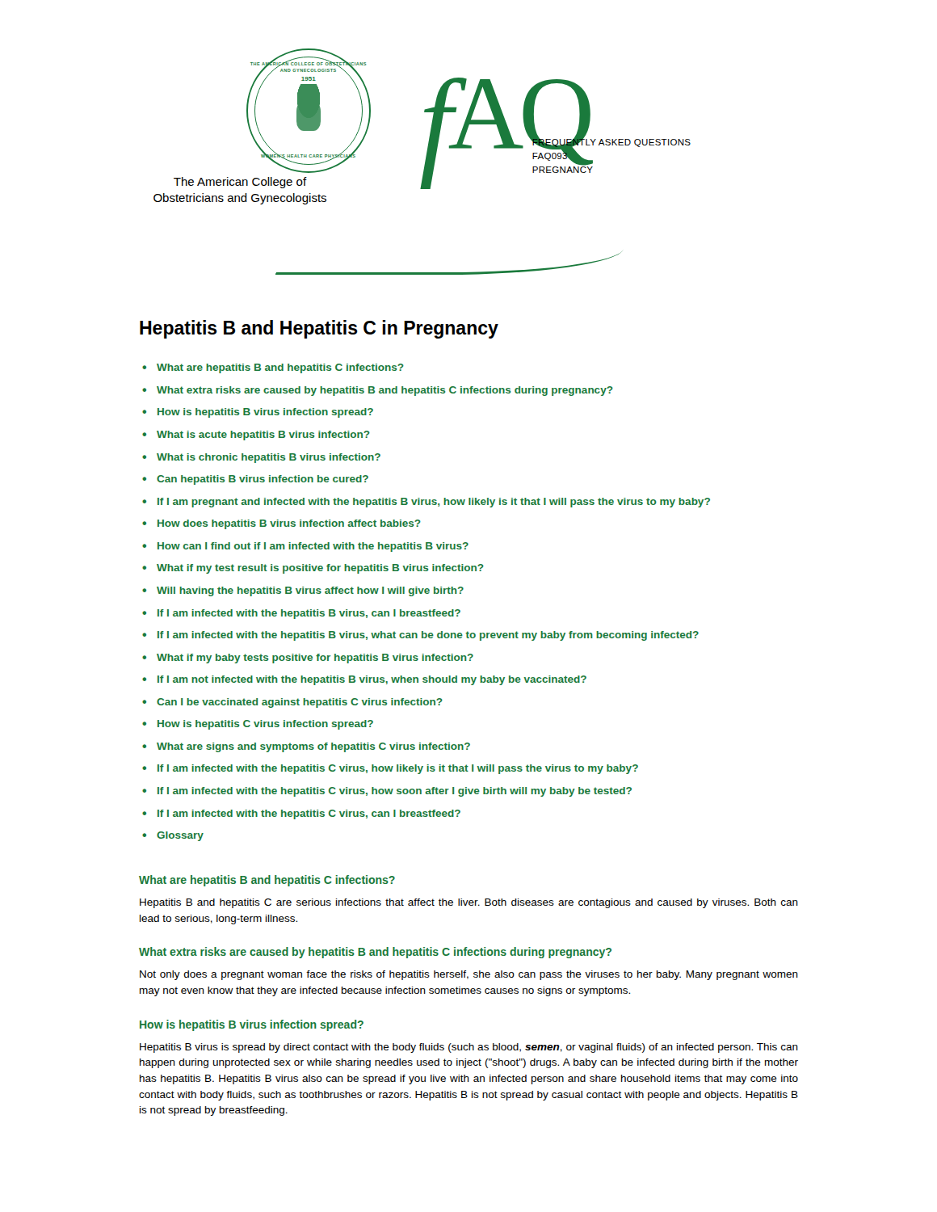THE AMERICAN COLLEGE OF OBSTETRICIANS AND GYNECOLOGISTS
1951
WOMEN'S HEALTH CARE PHYSICIANS
The American College of
Obstetricians and Gynecologists
f AQ
FREQUENTLY ASKED QUESTIONS
FAQ093
PREGNANCY
Hepatitis B and Hepatitis C in Pregnancy
What are hepatitis B and hepatitis C infections?
What extra risks are caused by hepatitis B and hepatitis C infections during pregnancy?
How is hepatitis B virus infection spread?
What is acute hepatitis B virus infection?
What is chronic hepatitis B virus infection?
Can hepatitis B virus infection be cured?
If I am pregnant and infected with the hepatitis B virus, how likely is it that I will pass the virus to my baby?
How does hepatitis B virus infection affect babies?
How can I find out if I am infected with the hepatitis B virus?
What if my test result is positive for hepatitis B virus infection?
Will having the hepatitis B virus affect how I will give birth?
If I am infected with the hepatitis B virus, can I breastfeed?
If I am infected with the hepatitis B virus, what can be done to prevent my baby from becoming infected?
What if my baby tests positive for hepatitis B virus infection?
If I am not infected with the hepatitis B virus, when should my baby be vaccinated?
Can I be vaccinated against hepatitis C virus infection?
How is hepatitis C virus infection spread?
What are signs and symptoms of hepatitis C virus infection?
If I am infected with the hepatitis C virus, how likely is it that I will pass the virus to my baby?
If I am infected with the hepatitis C virus, how soon after I give birth will my baby be tested?
If I am infected with the hepatitis C virus, can I breastfeed?
Glossary
What are hepatitis B and hepatitis C infections?
Hepatitis B and hepatitis C are serious infections that affect the liver. Both diseases are contagious and caused by viruses. Both can lead to serious, long-term illness.
What extra risks are caused by hepatitis B and hepatitis C infections during pregnancy?
Not only does a pregnant woman face the risks of hepatitis herself, she also can pass the viruses to her baby. Many pregnant women may not even know that they are infected because infection sometimes causes no signs or symptoms.
How is hepatitis B virus infection spread?
Hepatitis B virus is spread by direct contact with the body fluids (such as blood, semen, or vaginal fluids) of an infected person. This can happen during unprotected sex or while sharing needles used to inject ("shoot") drugs. A baby can be infected during birth if the mother has hepatitis B. Hepatitis B virus also can be spread if you live with an infected person and share household items that may come into contact with body fluids, such as toothbrushes or razors. Hepatitis B is not spread by casual contact with people and objects. Hepatitis B is not spread by breastfeeding.